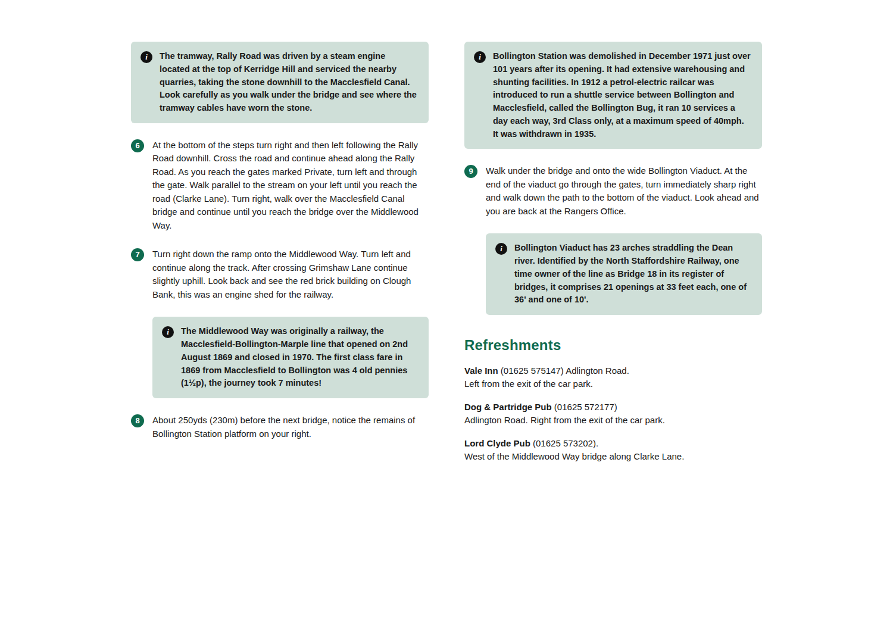i
The tramway, Rally Road was driven by a steam engine located at the top of Kerridge Hill and serviced the nearby quarries, taking the stone downhill to the Macclesfield Canal. Look carefully as you walk under the bridge and see where the tramway cables have worn the stone.
6
At the bottom of the steps turn right and then left following the Rally Road downhill. Cross the road and continue ahead along the Rally Road. As you reach the gates marked Private, turn left and through the gate. Walk parallel to the stream on your left until you reach the road (Clarke Lane). Turn right, walk over the Macclesfield Canal bridge and continue until you reach the bridge over the Middlewood Way.
7
Turn right down the ramp onto the Middlewood Way. Turn left and continue along the track. After crossing Grimshaw Lane continue slightly uphill. Look back and see the red brick building on Clough Bank, this was an engine shed for the railway.
i
The Middlewood Way was originally a railway, the Macclesfield-Bollington-Marple line that opened on 2nd August 1869 and closed in 1970. The first class fare in 1869 from Macclesfield to Bollington was 4 old pennies (1½p), the journey took 7 minutes!
8
About 250yds (230m) before the next bridge, notice the remains of Bollington Station platform on your right.
i
Bollington Station was demolished in December 1971 just over 101 years after its opening. It had extensive warehousing and shunting facilities. In 1912 a petrol-electric railcar was introduced to run a shuttle service between Bollington and Macclesfield, called the Bollington Bug, it ran 10 services a day each way, 3rd Class only, at a maximum speed of 40mph. It was withdrawn in 1935.
9
Walk under the bridge and onto the wide Bollington Viaduct. At the end of the viaduct go through the gates, turn immediately sharp right and walk down the path to the bottom of the viaduct. Look ahead and you are back at the Rangers Office.
i
Bollington Viaduct has 23 arches straddling the Dean river. Identified by the North Staffordshire Railway, one time owner of the line as Bridge 18 in its register of bridges, it comprises 21 openings at 33 feet each, one of 36' and one of 10'.
Refreshments
Vale Inn (01625 575147) Adlington Road.
Left from the exit of the car park.
Dog & Partridge Pub (01625 572177)
Adlington Road. Right from the exit of the car park.
Lord Clyde Pub (01625 573202).
West of the Middlewood Way bridge along Clarke Lane.